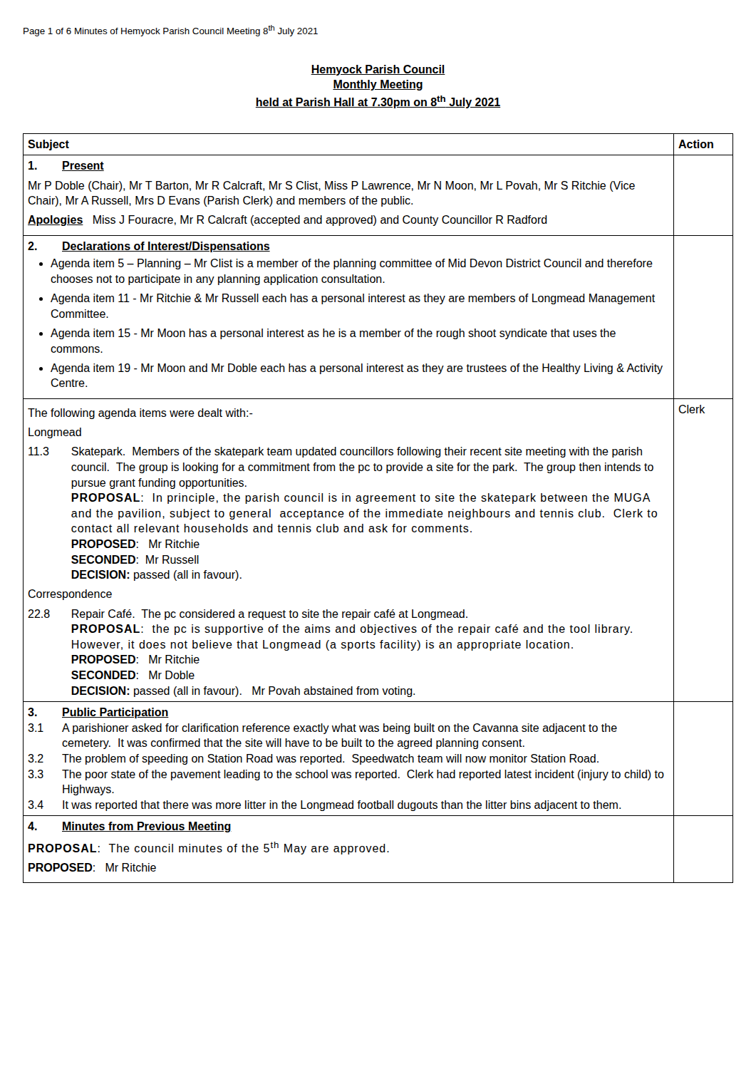Page 1 of 6 Minutes of Hemyock Parish Council Meeting 8th July 2021
Hemyock Parish Council
Monthly Meeting
held at Parish Hall at 7.30pm on 8th July 2021
| Subject | Action |
| --- | --- |
| 1. Present Mr P Doble (Chair), Mr T Barton, Mr R Calcraft, Mr S Clist, Miss P Lawrence, Mr N Moon, Mr L Povah, Mr S Ritchie (Vice Chair), Mr A Russell, Mrs D Evans (Parish Clerk) and members of the public. Apologies Miss J Fouracre, Mr R Calcraft (accepted and approved) and County Councillor R Radford | |
| 2. Declarations of Interest/Dispensations Agenda item 5 – Planning – Mr Clist is a member of the planning committee of Mid Devon District Council and therefore chooses not to participate in any planning application consultation. Agenda item 11 - Mr Ritchie & Mr Russell each has a personal interest as they are members of Longmead Management Committee. Agenda item 15 - Mr Moon has a personal interest as he is a member of the rough shoot syndicate that uses the commons. Agenda item 19 - Mr Moon and Mr Doble each has a personal interest as they are trustees of the Healthy Living & Activity Centre. | |
| The following agenda items were dealt with:- Longmead 11.3 Skatepark. Members of the skatepark team updated councillors following their recent site meeting with the parish council. The group is looking for a commitment from the pc to provide a site for the park. The group then intends to pursue grant funding opportunities. PROPOSAL : In principle, the parish council is in agreement to site the skatepark between the MUGA and the pavilion, subject to general acceptance of the immediate neighbours and tennis club. Clerk to contact all relevant households and tennis club and ask for comments. PROPOSED : Mr Ritchie SECONDED : Mr Russell DECISION: passed (all in favour). Correspondence 22.8 Repair Café. The pc considered a request to site the repair café at Longmead. PROPOSAL : the pc is supportive of the aims and objectives of the repair café and the tool library. However, it does not believe that Longmead (a sports facility) is an appropriate location. PROPOSED : Mr Ritchie SECONDED : Mr Doble DECISION: passed (all in favour). Mr Povah abstained from voting. | Clerk |
| 3. Public Participation 3.1 A parishioner asked for clarification reference exactly what was being built on the Cavanna site adjacent to the cemetery. It was confirmed that the site will have to be built to the agreed planning consent. 3.2 The problem of speeding on Station Road was reported. Speedwatch team will now monitor Station Road. 3.3 The poor state of the pavement leading to the school was reported. Clerk had reported latest incident (injury to child) to Highways. 3.4 It was reported that there was more litter in the Longmead football dugouts than the litter bins adjacent to them. | |
| 4. Minutes from Previous Meeting PROPOSAL : The council minutes of the 5 th May are approved. PROPOSED : Mr Ritchie | |